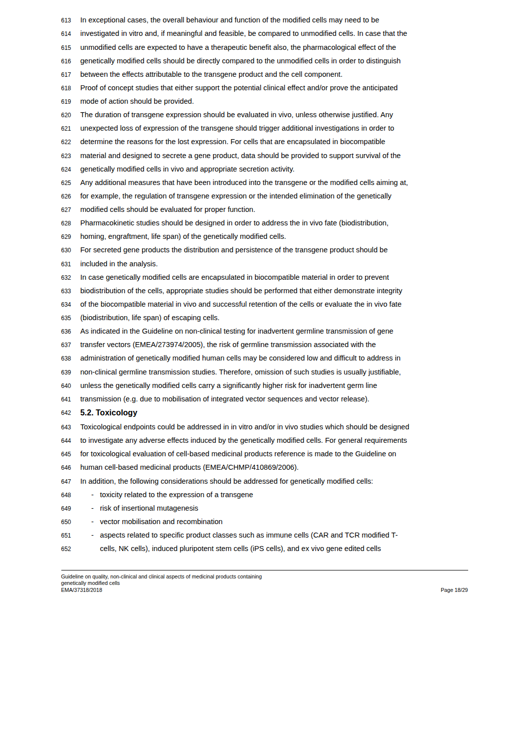613
In exceptional cases, the overall behaviour and function of the modified cells may need to be
614
investigated in vitro and, if meaningful and feasible, be compared to unmodified cells. In case that the
615
unmodified cells are expected to have a therapeutic benefit also, the pharmacological effect of the
616
genetically modified cells should be directly compared to the unmodified cells in order to distinguish
617
between the effects attributable to the transgene product and the cell component.
618
Proof of concept studies that either support the potential clinical effect and/or prove the anticipated
619
mode of action should be provided.
620
The duration of transgene expression should be evaluated in vivo, unless otherwise justified. Any
621
unexpected loss of expression of the transgene should trigger additional investigations in order to
622
determine the reasons for the lost expression. For cells that are encapsulated in biocompatible
623
material and designed to secrete a gene product, data should be provided to support survival of the
624
genetically modified cells in vivo and appropriate secretion activity.
625
Any additional measures that have been introduced into the transgene or the modified cells aiming at,
626
for example, the regulation of transgene expression or the intended elimination of the genetically
627
modified cells should be evaluated for proper function.
628
Pharmacokinetic studies should be designed in order to address the in vivo fate (biodistribution,
629
homing, engraftment, life span) of the genetically modified cells.
630
For secreted gene products the distribution and persistence of the transgene product should be
631
included in the analysis.
632
In case genetically modified cells are encapsulated in biocompatible material in order to prevent
633
biodistribution of the cells, appropriate studies should be performed that either demonstrate integrity
634
of the biocompatible material in vivo and successful retention of the cells or evaluate the in vivo fate
635
(biodistribution, life span) of escaping cells.
636
As indicated in the Guideline on non-clinical testing for inadvertent germline transmission of gene
637
transfer vectors (EMEA/273974/2005), the risk of germline transmission associated with the
638
administration of genetically modified human cells may be considered low and difficult to address in
639
non-clinical germline transmission studies. Therefore, omission of such studies is usually justifiable,
640
unless the genetically modified cells carry a significantly higher risk for inadvertent germ line
641
transmission (e.g. due to mobilisation of integrated vector sequences and vector release).
642
5.2. Toxicology
643
Toxicological endpoints could be addressed in in vitro and/or in vivo studies which should be designed
644
to investigate any adverse effects induced by the genetically modified cells. For general requirements
645
for toxicological evaluation of cell-based medicinal products reference is made to the Guideline on
646
human cell-based medicinal products (EMEA/CHMP/410869/2006).
647
In addition, the following considerations should be addressed for genetically modified cells:
648
-toxicity related to the expression of a transgene
649
-risk of insertional mutagenesis
650
-vector mobilisation and recombination
651
-aspects related to specific product classes such as immune cells (CAR and TCR modified T-
652
cells, NK cells), induced pluripotent stem cells (iPS cells), and ex vivo gene edited cells
Guideline on quality, non-clinical and clinical aspects of medicinal products containing
genetically modified cells
EMA/37318/2018
Page 18/29